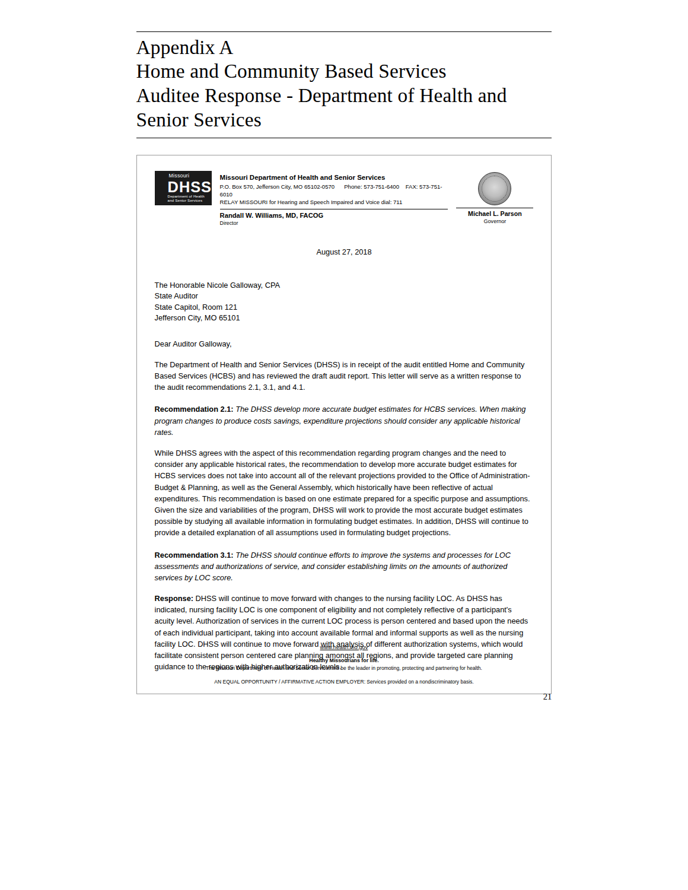Appendix A
Home and Community Based Services
Auditee Response - Department of Health and Senior Services
Missouri DHSS Department of Health and Senior Services
Missouri Department of Health and Senior Services
P.O. Box 570, Jefferson City, MO 65102-0570 Phone: 573-751-6400 FAX: 573-751-6010
RELAY MISSOURI for Hearing and Speech Impaired and Voice dial: 711
Randall W. Williams, MD, FACOG
Director
Michael L. Parson
Governor
August 27, 2018
The Honorable Nicole Galloway, CPA
State Auditor
State Capitol, Room 121
Jefferson City, MO 65101
Dear Auditor Galloway,
The Department of Health and Senior Services (DHSS) is in receipt of the audit entitled Home and Community Based Services (HCBS) and has reviewed the draft audit report. This letter will serve as a written response to the audit recommendations 2.1, 3.1, and 4.1.
Recommendation 2.1: The DHSS develop more accurate budget estimates for HCBS services. When making program changes to produce costs savings, expenditure projections should consider any applicable historical rates.
While DHSS agrees with the aspect of this recommendation regarding program changes and the need to consider any applicable historical rates, the recommendation to develop more accurate budget estimates for HCBS services does not take into account all of the relevant projections provided to the Office of Administration-Budget & Planning, as well as the General Assembly, which historically have been reflective of actual expenditures. This recommendation is based on one estimate prepared for a specific purpose and assumptions. Given the size and variabilities of the program, DHSS will work to provide the most accurate budget estimates possible by studying all available information in formulating budget estimates. In addition, DHSS will continue to provide a detailed explanation of all assumptions used in formulating budget projections.
Recommendation 3.1: The DHSS should continue efforts to improve the systems and processes for LOC assessments and authorizations of service, and consider establishing limits on the amounts of authorized services by LOC score.
Response: DHSS will continue to move forward with changes to the nursing facility LOC. As DHSS has indicated, nursing facility LOC is one component of eligibility and not completely reflective of a participant's acuity level. Authorization of services in the current LOC process is person centered and based upon the needs of each individual participant, taking into account available formal and informal supports as well as the nursing facility LOC. DHSS will continue to move forward with analysis of different authorization systems, which would facilitate consistent person centered care planning amongst all regions, and provide targeted care planning guidance to the regions with higher authorization levels.
www.health.mo.gov
Healthy Missourians for life.
The Missouri Department of Health and Senior Services will be the leader in promoting, protecting and partnering for health.
AN EQUAL OPPORTUNITY / AFFIRMATIVE ACTION EMPLOYER: Services provided on a nondiscriminatory basis.
21